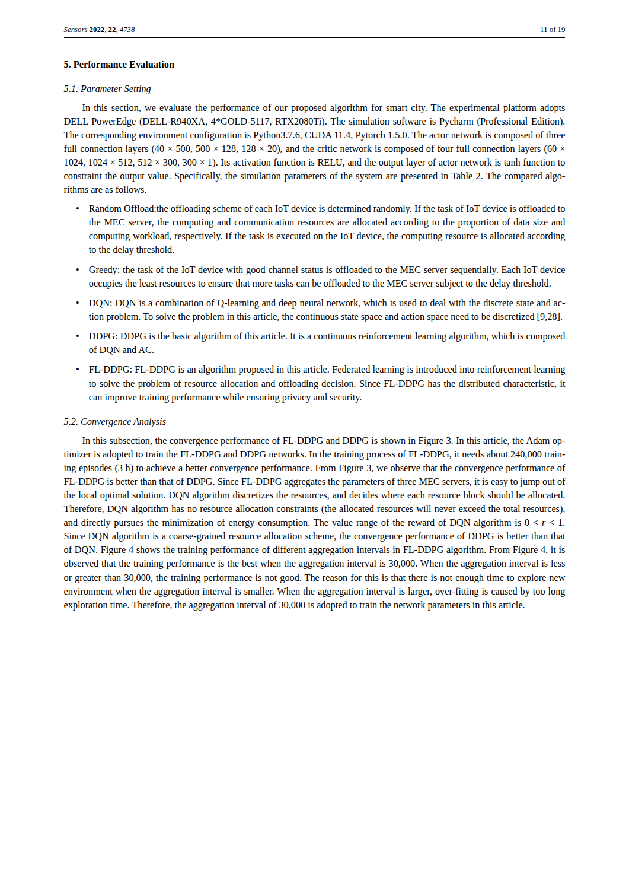Sensors 2022, 22, 4738 11 of 19
5. Performance Evaluation
5.1. Parameter Setting
In this section, we evaluate the performance of our proposed algorithm for smart city. The experimental platform adopts DELL PowerEdge (DELL-R940XA, 4*GOLD-5117, RTX2080Ti). The simulation software is Pycharm (Professional Edition). The corresponding environment configuration is Python3.7.6, CUDA 11.4, Pytorch 1.5.0. The actor network is composed of three full connection layers (40 × 500, 500 × 128, 128 × 20), and the critic network is composed of four full connection layers (60 × 1024, 1024 × 512, 512 × 300, 300 × 1). Its activation function is RELU, and the output layer of actor network is tanh function to constraint the output value. Specifically, the simulation parameters of the system are presented in Table 2. The compared algorithms are as follows.
Random Offload:the offloading scheme of each IoT device is determined randomly. If the task of IoT device is offloaded to the MEC server, the computing and communication resources are allocated according to the proportion of data size and computing workload, respectively. If the task is executed on the IoT device, the computing resource is allocated according to the delay threshold.
Greedy: the task of the IoT device with good channel status is offloaded to the MEC server sequentially. Each IoT device occupies the least resources to ensure that more tasks can be offloaded to the MEC server subject to the delay threshold.
DQN: DQN is a combination of Q-learning and deep neural network, which is used to deal with the discrete state and action problem. To solve the problem in this article, the continuous state space and action space need to be discretized [9,28].
DDPG: DDPG is the basic algorithm of this article. It is a continuous reinforcement learning algorithm, which is composed of DQN and AC.
FL-DDPG: FL-DDPG is an algorithm proposed in this article. Federated learning is introduced into reinforcement learning to solve the problem of resource allocation and offloading decision. Since FL-DDPG has the distributed characteristic, it can improve training performance while ensuring privacy and security.
5.2. Convergence Analysis
In this subsection, the convergence performance of FL-DDPG and DDPG is shown in Figure 3. In this article, the Adam optimizer is adopted to train the FL-DDPG and DDPG networks. In the training process of FL-DDPG, it needs about 240,000 training episodes (3 h) to achieve a better convergence performance. From Figure 3, we observe that the convergence performance of FL-DDPG is better than that of DDPG. Since FL-DDPG aggregates the parameters of three MEC servers, it is easy to jump out of the local optimal solution. DQN algorithm discretizes the resources, and decides where each resource block should be allocated. Therefore, DQN algorithm has no resource allocation constraints (the allocated resources will never exceed the total resources), and directly pursues the minimization of energy consumption. The value range of the reward of DQN algorithm is 0 < r < 1. Since DQN algorithm is a coarse-grained resource allocation scheme, the convergence performance of DDPG is better than that of DQN. Figure 4 shows the training performance of different aggregation intervals in FL-DDPG algorithm. From Figure 4, it is observed that the training performance is the best when the aggregation interval is 30,000. When the aggregation interval is less or greater than 30,000, the training performance is not good. The reason for this is that there is not enough time to explore new environment when the aggregation interval is smaller. When the aggregation interval is larger, over-fitting is caused by too long exploration time. Therefore, the aggregation interval of 30,000 is adopted to train the network parameters in this article.